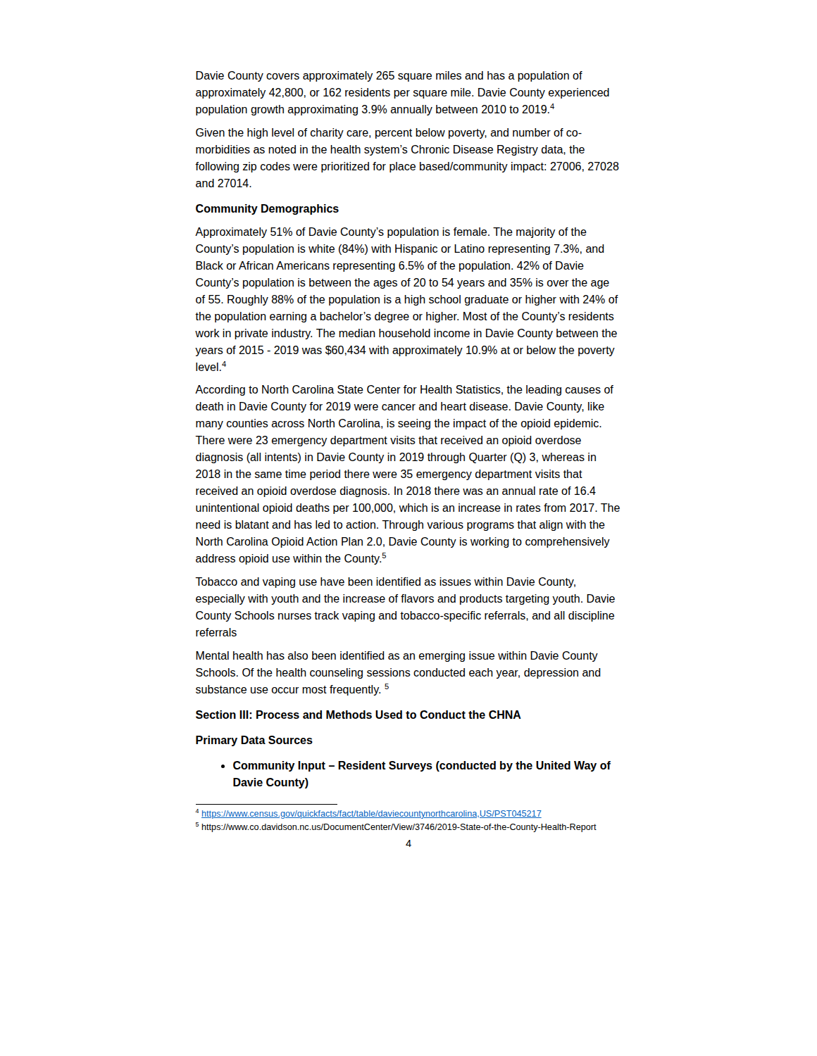Davie County covers approximately 265 square miles and has a population of approximately 42,800, or 162 residents per square mile. Davie County experienced population growth approximating 3.9% annually between 2010 to 2019.4
Given the high level of charity care, percent below poverty, and number of co-morbidities as noted in the health system’s Chronic Disease Registry data, the following zip codes were prioritized for place based/community impact: 27006, 27028 and 27014.
Community Demographics
Approximately 51% of Davie County’s population is female. The majority of the County’s population is white (84%) with Hispanic or Latino representing 7.3%, and Black or African Americans representing 6.5% of the population. 42% of Davie County’s population is between the ages of 20 to 54 years and 35% is over the age of 55. Roughly 88% of the population is a high school graduate or higher with 24% of the population earning a bachelor’s degree or higher. Most of the County’s residents work in private industry. The median household income in Davie County between the years of 2015 - 2019 was $60,434 with approximately 10.9% at or below the poverty level.4
According to North Carolina State Center for Health Statistics, the leading causes of death in Davie County for 2019 were cancer and heart disease. Davie County, like many counties across North Carolina, is seeing the impact of the opioid epidemic. There were 23 emergency department visits that received an opioid overdose diagnosis (all intents) in Davie County in 2019 through Quarter (Q) 3, whereas in 2018 in the same time period there were 35 emergency department visits that received an opioid overdose diagnosis. In 2018 there was an annual rate of 16.4 unintentional opioid deaths per 100,000, which is an increase in rates from 2017. The need is blatant and has led to action. Through various programs that align with the North Carolina Opioid Action Plan 2.0, Davie County is working to comprehensively address opioid use within the County.5
Tobacco and vaping use have been identified as issues within Davie County, especially with youth and the increase of flavors and products targeting youth. Davie County Schools nurses track vaping and tobacco-specific referrals, and all discipline referrals
Mental health has also been identified as an emerging issue within Davie County Schools. Of the health counseling sessions conducted each year, depression and substance use occur most frequently. 5
Section III: Process and Methods Used to Conduct the CHNA
Primary Data Sources
Community Input – Resident Surveys (conducted by the United Way of Davie County)
4 https://www.census.gov/quickfacts/fact/table/daviecountynorthcarolina,US/PST045217
5 https://www.co.davidson.nc.us/DocumentCenter/View/3746/2019-State-of-the-County-Health-Report
4